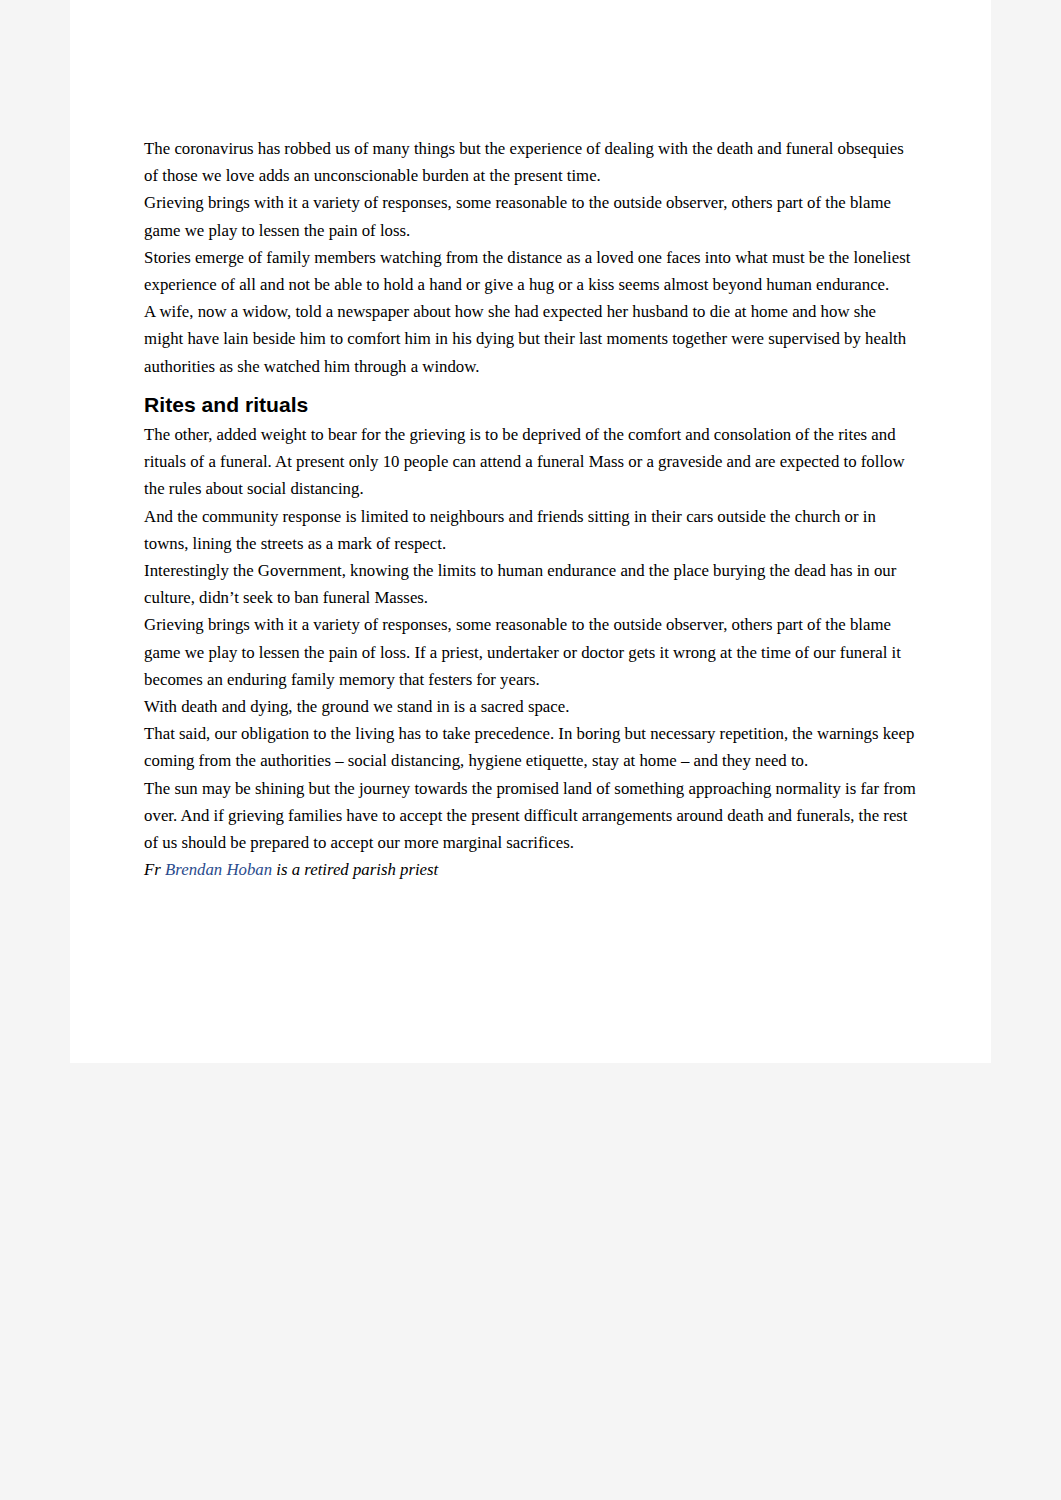The coronavirus has robbed us of many things but the experience of dealing with the death and funeral obsequies of those we love adds an unconscionable burden at the present time.
Grieving brings with it a variety of responses, some reasonable to the outside observer, others part of the blame game we play to lessen the pain of loss.
Stories emerge of family members watching from the distance as a loved one faces into what must be the loneliest experience of all and not be able to hold a hand or give a hug or a kiss seems almost beyond human endurance.
A wife, now a widow, told a newspaper about how she had expected her husband to die at home and how she might have lain beside him to comfort him in his dying but their last moments together were supervised by health authorities as she watched him through a window.
Rites and rituals
The other, added weight to bear for the grieving is to be deprived of the comfort and consolation of the rites and rituals of a funeral. At present only 10 people can attend a funeral Mass or a graveside and are expected to follow the rules about social distancing.
And the community response is limited to neighbours and friends sitting in their cars outside the church or in towns, lining the streets as a mark of respect.
Interestingly the Government, knowing the limits to human endurance and the place burying the dead has in our culture, didn’t seek to ban funeral Masses.
Grieving brings with it a variety of responses, some reasonable to the outside observer, others part of the blame game we play to lessen the pain of loss. If a priest, undertaker or doctor gets it wrong at the time of our funeral it becomes an enduring family memory that festers for years.
With death and dying, the ground we stand in is a sacred space.
That said, our obligation to the living has to take precedence. In boring but necessary repetition, the warnings keep coming from the authorities – social distancing, hygiene etiquette, stay at home – and they need to.
The sun may be shining but the journey towards the promised land of something approaching normality is far from over. And if grieving families have to accept the present difficult arrangements around death and funerals, the rest of us should be prepared to accept our more marginal sacrifices.
Fr Brendan Hoban is a retired parish priest